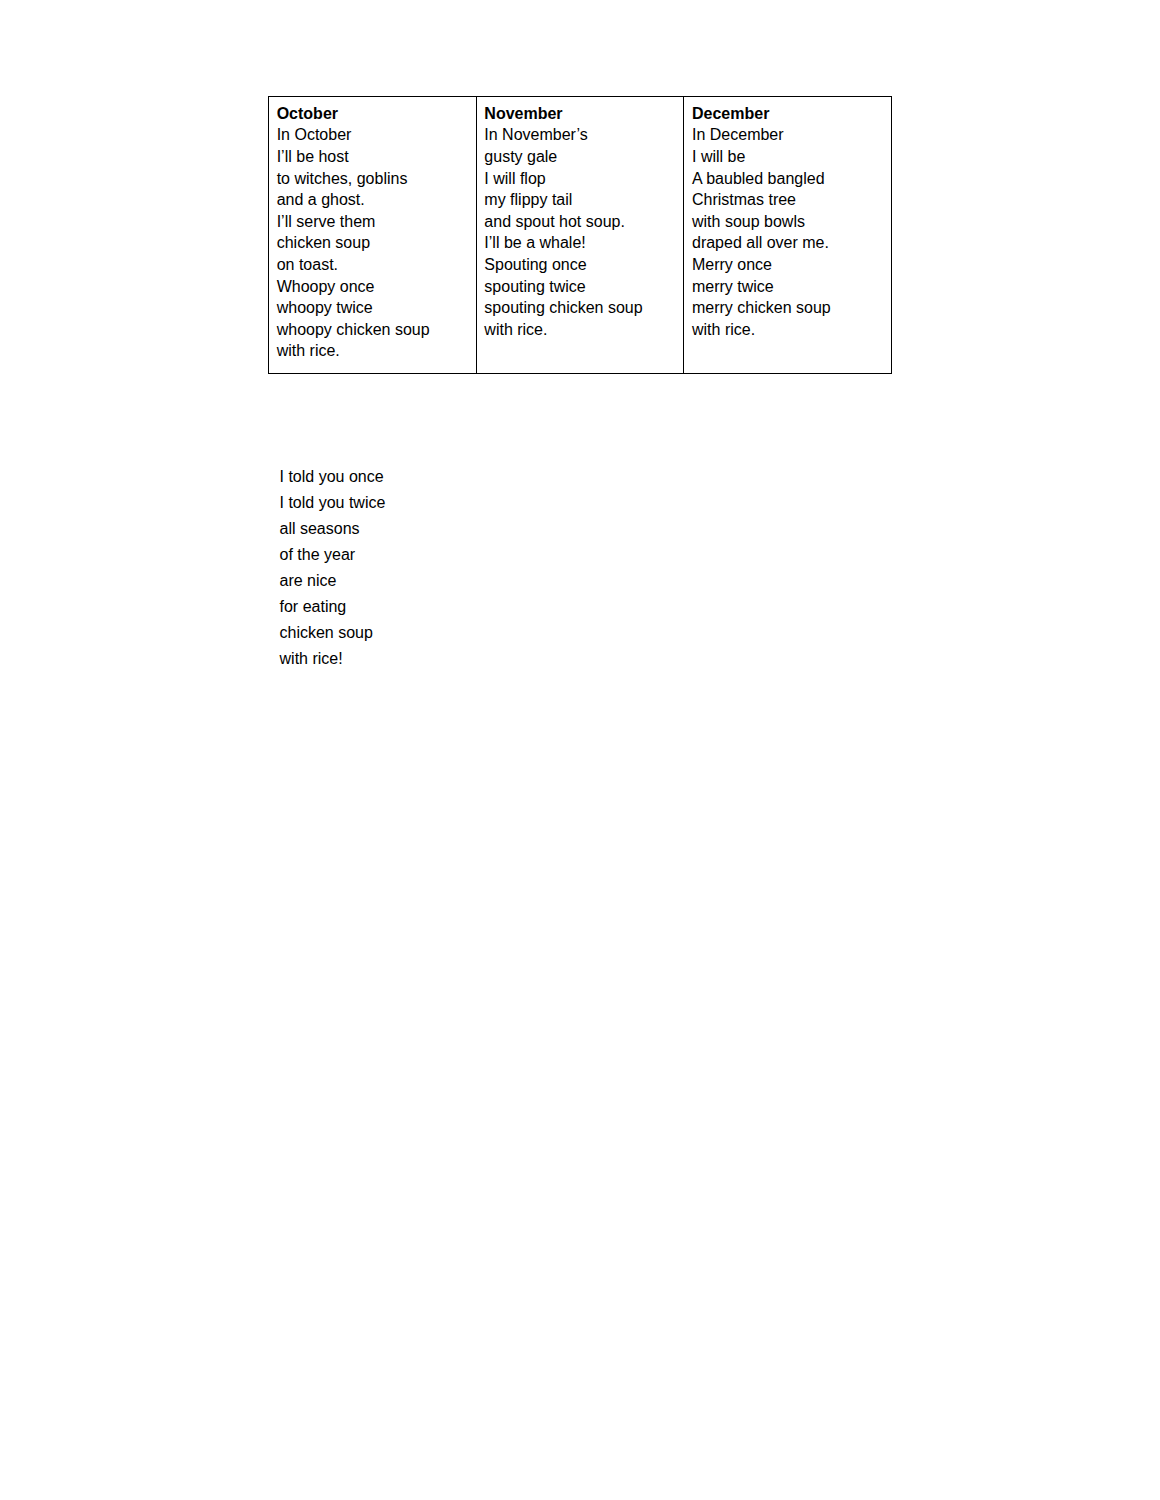| October In October I’ll be host to witches, goblins and a ghost. I’ll serve them chicken soup on toast. Whoopy once whoopy twice whoopy chicken soup with rice. | November In November’s gusty gale I will flop my flippy tail and spout hot soup. I’ll be a whale! Spouting once spouting twice spouting chicken soup with rice. | December In December I will be A baubled bangled Christmas tree with soup bowls draped all over me. Merry once merry twice merry chicken soup with rice. |
I told you once
I told you twice
all seasons
of the year
are nice
for eating
chicken soup
with rice!